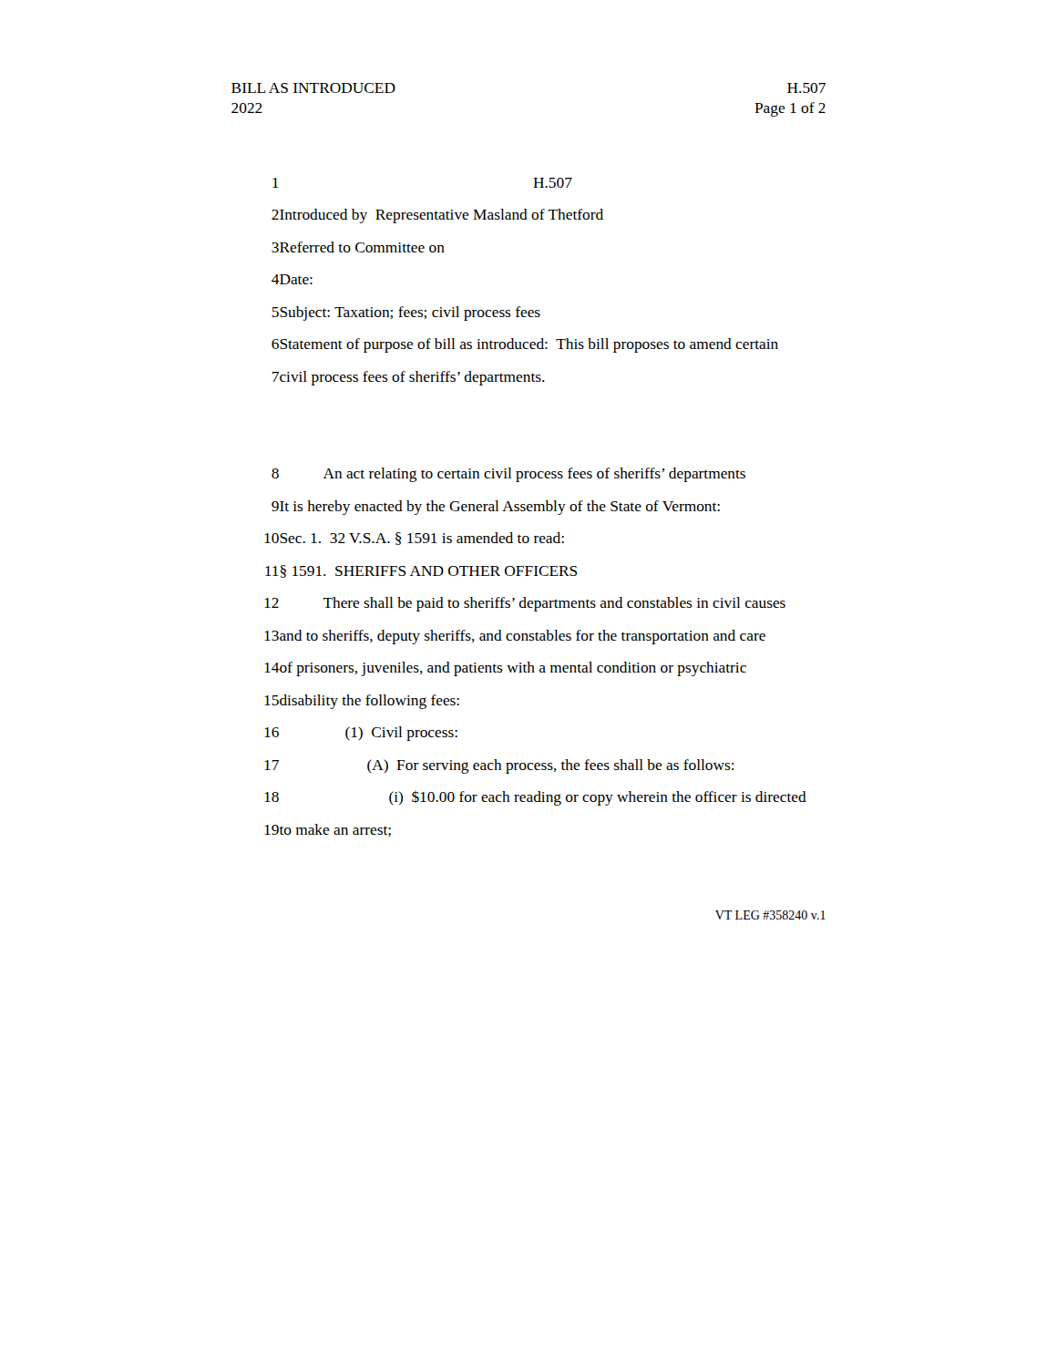BILL AS INTRODUCED 2022
H.507 Page 1 of 2
| 1 | H.507 |
| 2 | Introduced by Representative Masland of Thetford |
| 3 | Referred to Committee on |
| 4 | Date: |
| 5 | Subject: Taxation; fees; civil process fees |
| 6 | Statement of purpose of bill as introduced: This bill proposes to amend certain |
| 7 | civil process fees of sheriffs’ departments. |
| 8 | An act relating to certain civil process fees of sheriffs’ departments |
| 9 | It is hereby enacted by the General Assembly of the State of Vermont: |
| 10 | Sec. 1. 32 V.S.A. § 1591 is amended to read: |
| 11 | § 1591. SHERIFFS AND OTHER OFFICERS |
| 12 | There shall be paid to sheriffs’ departments and constables in civil causes |
| 13 | and to sheriffs, deputy sheriffs, and constables for the transportation and care |
| 14 | of prisoners, juveniles, and patients with a mental condition or psychiatric |
| 15 | disability the following fees: |
| 16 | (1) Civil process: |
| 17 | (A) For serving each process, the fees shall be as follows: |
| 18 | (i) $10.00 for each reading or copy wherein the officer is directed |
| 19 | to make an arrest; |
VT LEG #358240 v.1